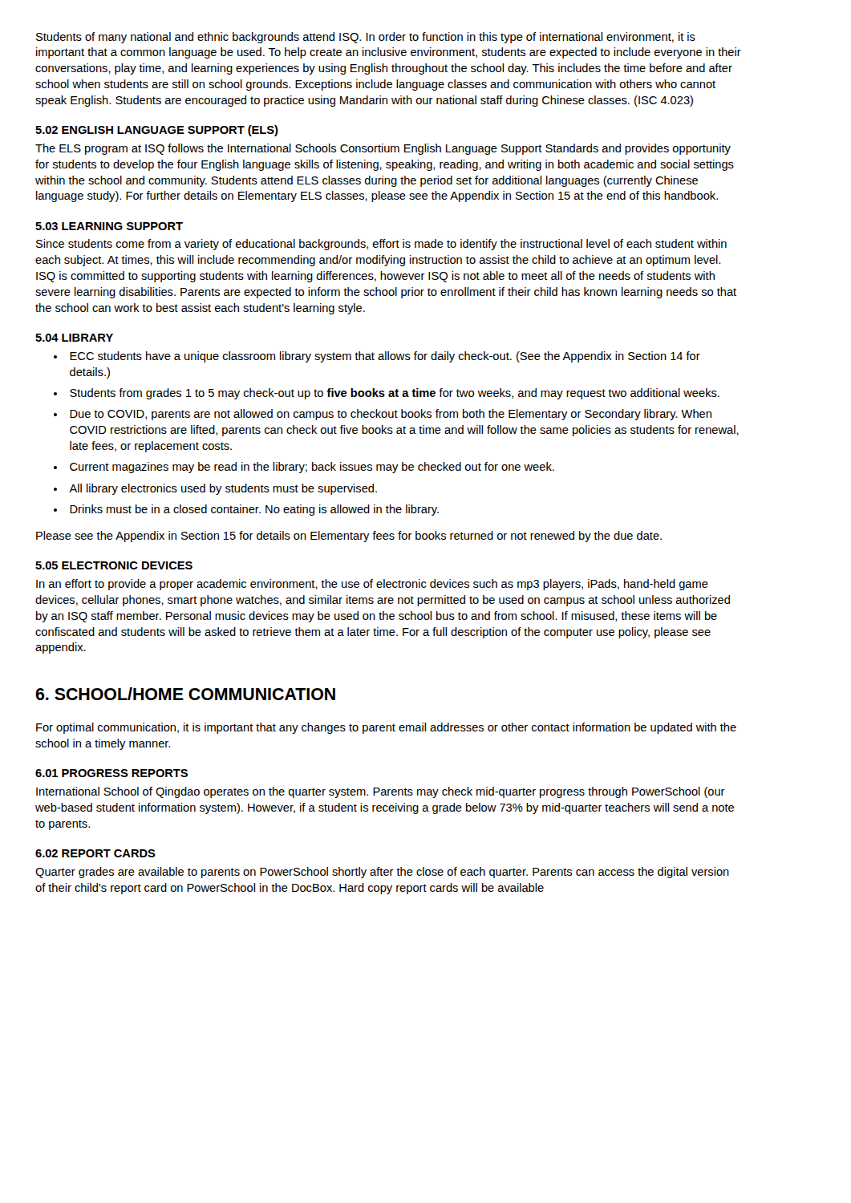Students of many national and ethnic backgrounds attend ISQ. In order to function in this type of international environment, it is important that a common language be used. To help create an inclusive environment, students are expected to include everyone in their conversations, play time, and learning experiences by using English throughout the school day. This includes the time before and after school when students are still on school grounds. Exceptions include language classes and communication with others who cannot speak English. Students are encouraged to practice using Mandarin with our national staff during Chinese classes. (ISC 4.023)
5.02 ENGLISH LANGUAGE SUPPORT (ELS)
The ELS program at ISQ follows the International Schools Consortium English Language Support Standards and provides opportunity for students to develop the four English language skills of listening, speaking, reading, and writing in both academic and social settings within the school and community. Students attend ELS classes during the period set for additional languages (currently Chinese language study). For further details on Elementary ELS classes, please see the Appendix in Section 15 at the end of this handbook.
5.03 LEARNING SUPPORT
Since students come from a variety of educational backgrounds, effort is made to identify the instructional level of each student within each subject. At times, this will include recommending and/or modifying instruction to assist the child to achieve at an optimum level. ISQ is committed to supporting students with learning differences, however ISQ is not able to meet all of the needs of students with severe learning disabilities. Parents are expected to inform the school prior to enrollment if their child has known learning needs so that the school can work to best assist each student's learning style.
5.04 LIBRARY
ECC students have a unique classroom library system that allows for daily check-out. (See the Appendix in Section 14 for details.)
Students from grades 1 to 5 may check-out up to five books at a time for two weeks, and may request two additional weeks.
Due to COVID, parents are not allowed on campus to checkout books from both the Elementary or Secondary library. When COVID restrictions are lifted, parents can check out five books at a time and will follow the same policies as students for renewal, late fees, or replacement costs.
Current magazines may be read in the library; back issues may be checked out for one week.
All library electronics used by students must be supervised.
Drinks must be in a closed container. No eating is allowed in the library.
Please see the Appendix in Section 15 for details on Elementary fees for books returned or not renewed by the due date.
5.05 ELECTRONIC DEVICES
In an effort to provide a proper academic environment, the use of electronic devices such as mp3 players, iPads, hand-held game devices, cellular phones, smart phone watches, and similar items are not permitted to be used on campus at school unless authorized by an ISQ staff member. Personal music devices may be used on the school bus to and from school. If misused, these items will be confiscated and students will be asked to retrieve them at a later time. For a full description of the computer use policy, please see appendix.
6. SCHOOL/HOME COMMUNICATION
For optimal communication, it is important that any changes to parent email addresses or other contact information be updated with the school in a timely manner.
6.01 PROGRESS REPORTS
International School of Qingdao operates on the quarter system. Parents may check mid-quarter progress through PowerSchool (our web-based student information system). However, if a student is receiving a grade below 73% by mid-quarter teachers will send a note to parents.
6.02 REPORT CARDS
Quarter grades are available to parents on PowerSchool shortly after the close of each quarter. Parents can access the digital version of their child's report card on PowerSchool in the DocBox. Hard copy report cards will be available